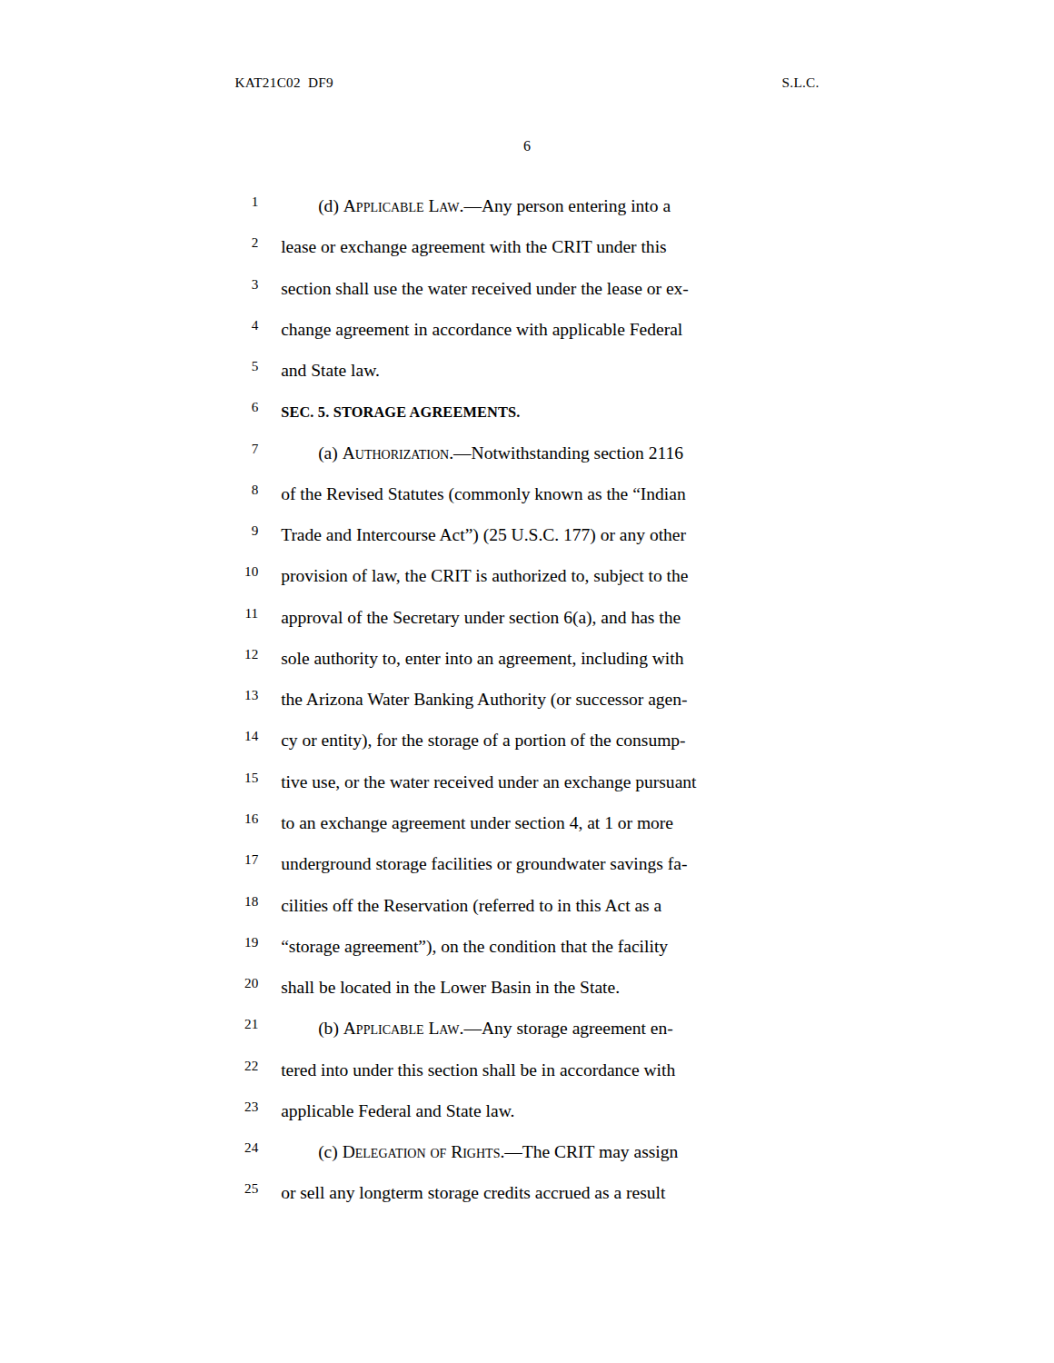KAT21C02 DF9 S.L.C.
6
(d) Applicable Law.—Any person entering into a
lease or exchange agreement with the CRIT under this
section shall use the water received under the lease or ex-
change agreement in accordance with applicable Federal
and State law.
SEC. 5. STORAGE AGREEMENTS.
(a) Authorization.—Notwithstanding section 2116
of the Revised Statutes (commonly known as the “Indian
Trade and Intercourse Act”) (25 U.S.C. 177) or any other
provision of law, the CRIT is authorized to, subject to the
approval of the Secretary under section 6(a), and has the
sole authority to, enter into an agreement, including with
the Arizona Water Banking Authority (or successor agen-
cy or entity), for the storage of a portion of the consump-
tive use, or the water received under an exchange pursuant
to an exchange agreement under section 4, at 1 or more
underground storage facilities or groundwater savings fa-
cilities off the Reservation (referred to in this Act as a
“storage agreement”), on the condition that the facility
shall be located in the Lower Basin in the State.
(b) Applicable Law.—Any storage agreement en-
tered into under this section shall be in accordance with
applicable Federal and State law.
(c) Delegation of Rights.—The CRIT may assign
or sell any longterm storage credits accrued as a result